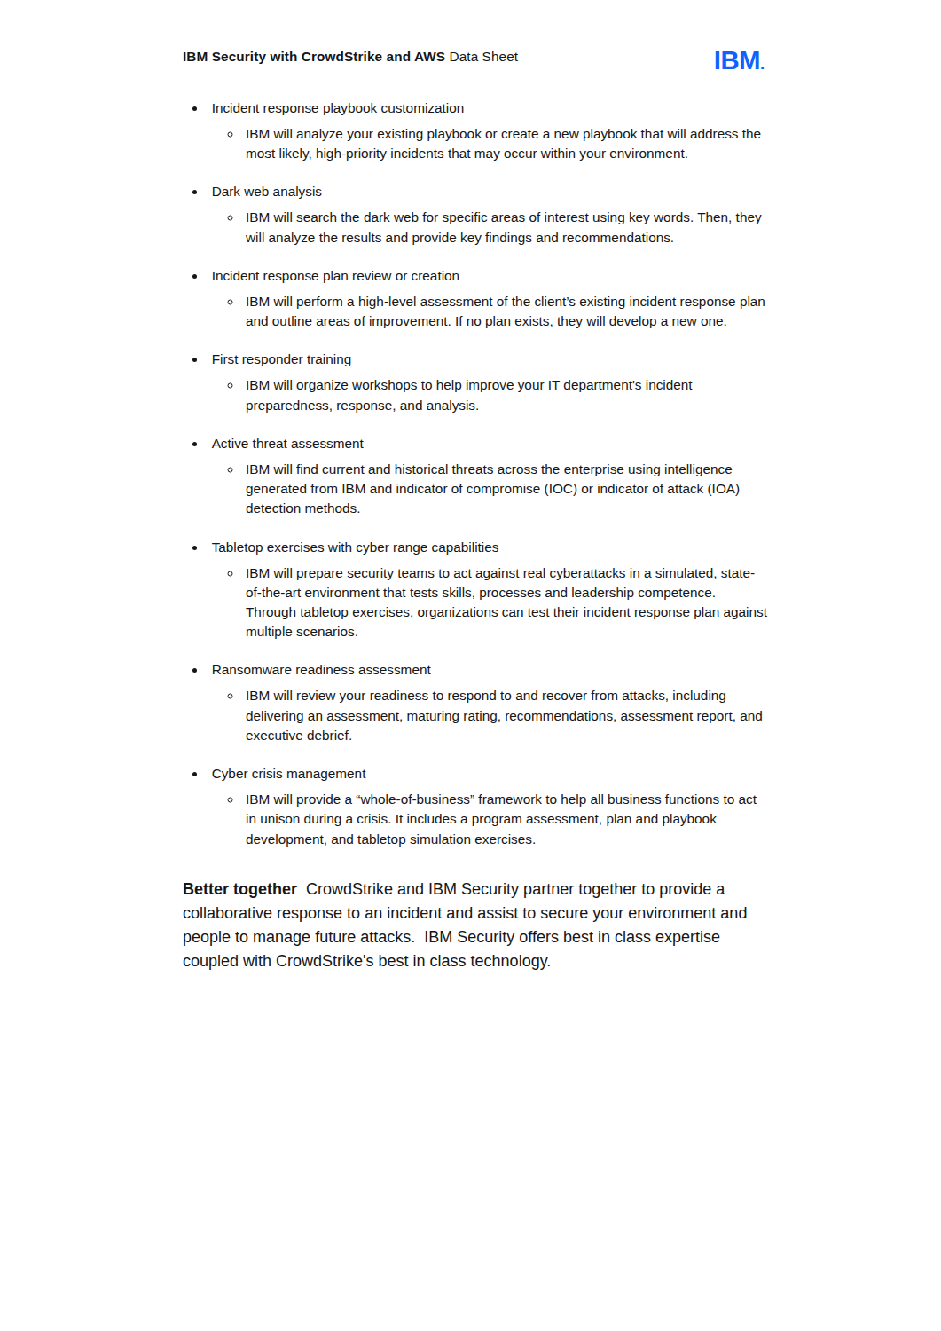IBM Security with CrowdStrike and AWS Data Sheet
IBM.
Incident response playbook customization
IBM will analyze your existing playbook or create a new playbook that will address the most likely, high-priority incidents that may occur within your environment.
Dark web analysis
IBM will search the dark web for specific areas of interest using key words. Then, they will analyze the results and provide key findings and recommendations.
Incident response plan review or creation
IBM will perform a high-level assessment of the client’s existing incident response plan and outline areas of improvement. If no plan exists, they will develop a new one.
First responder training
IBM will organize workshops to help improve your IT department's incident preparedness, response, and analysis.
Active threat assessment
IBM will find current and historical threats across the enterprise using intelligence generated from IBM and indicator of compromise (IOC) or indicator of attack (IOA) detection methods.
Tabletop exercises with cyber range capabilities
IBM will prepare security teams to act against real cyberattacks in a simulated, state-of-the-art environment that tests skills, processes and leadership competence. Through tabletop exercises, organizations can test their incident response plan against multiple scenarios.
Ransomware readiness assessment
IBM will review your readiness to respond to and recover from attacks, including delivering an assessment, maturing rating, recommendations, assessment report, and executive debrief.
Cyber crisis management
IBM will provide a “whole-of-business” framework to help all business functions to act in unison during a crisis. It includes a program assessment, plan and playbook development, and tabletop simulation exercises.
Better together CrowdStrike and IBM Security partner together to provide a collaborative response to an incident and assist to secure your environment and people to manage future attacks. IBM Security offers best in class expertise coupled with CrowdStrike's best in class technology.